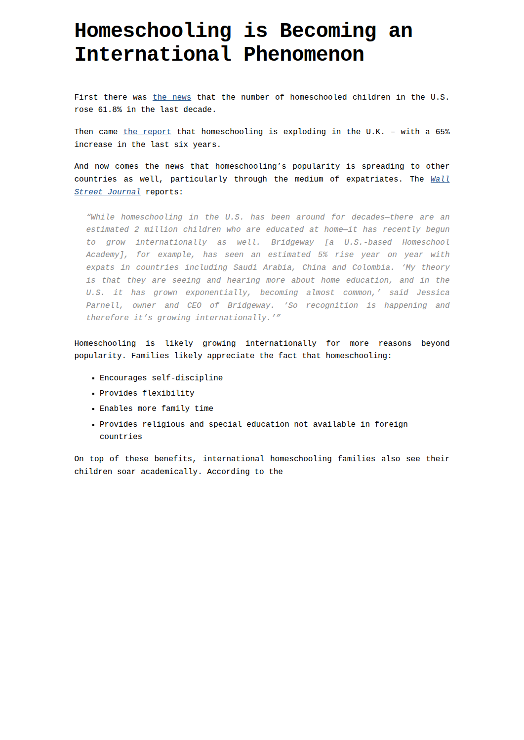Homeschooling is Becoming an International Phenomenon
First there was the news that the number of homeschooled children in the U.S. rose 61.8% in the last decade.
Then came the report that homeschooling is exploding in the U.K. – with a 65% increase in the last six years.
And now comes the news that homeschooling’s popularity is spreading to other countries as well, particularly through the medium of expatriates. The Wall Street Journal reports:
“While homeschooling in the U.S. has been around for decades—there are an estimated 2 million children who are educated at home—it has recently begun to grow internationally as well. Bridgeway [a U.S.-based Homeschool Academy], for example, has seen an estimated 5% rise year on year with expats in countries including Saudi Arabia, China and Colombia. ‘My theory is that they are seeing and hearing more about home education, and in the U.S. it has grown exponentially, becoming almost common,’ said Jessica Parnell, owner and CEO of Bridgeway. ‘So recognition is happening and therefore it’s growing internationally.’”
Homeschooling is likely growing internationally for more reasons beyond popularity. Families likely appreciate the fact that homeschooling:
Encourages self-discipline
Provides flexibility
Enables more family time
Provides religious and special education not available in foreign countries
On top of these benefits, international homeschooling families also see their children soar academically. According to the